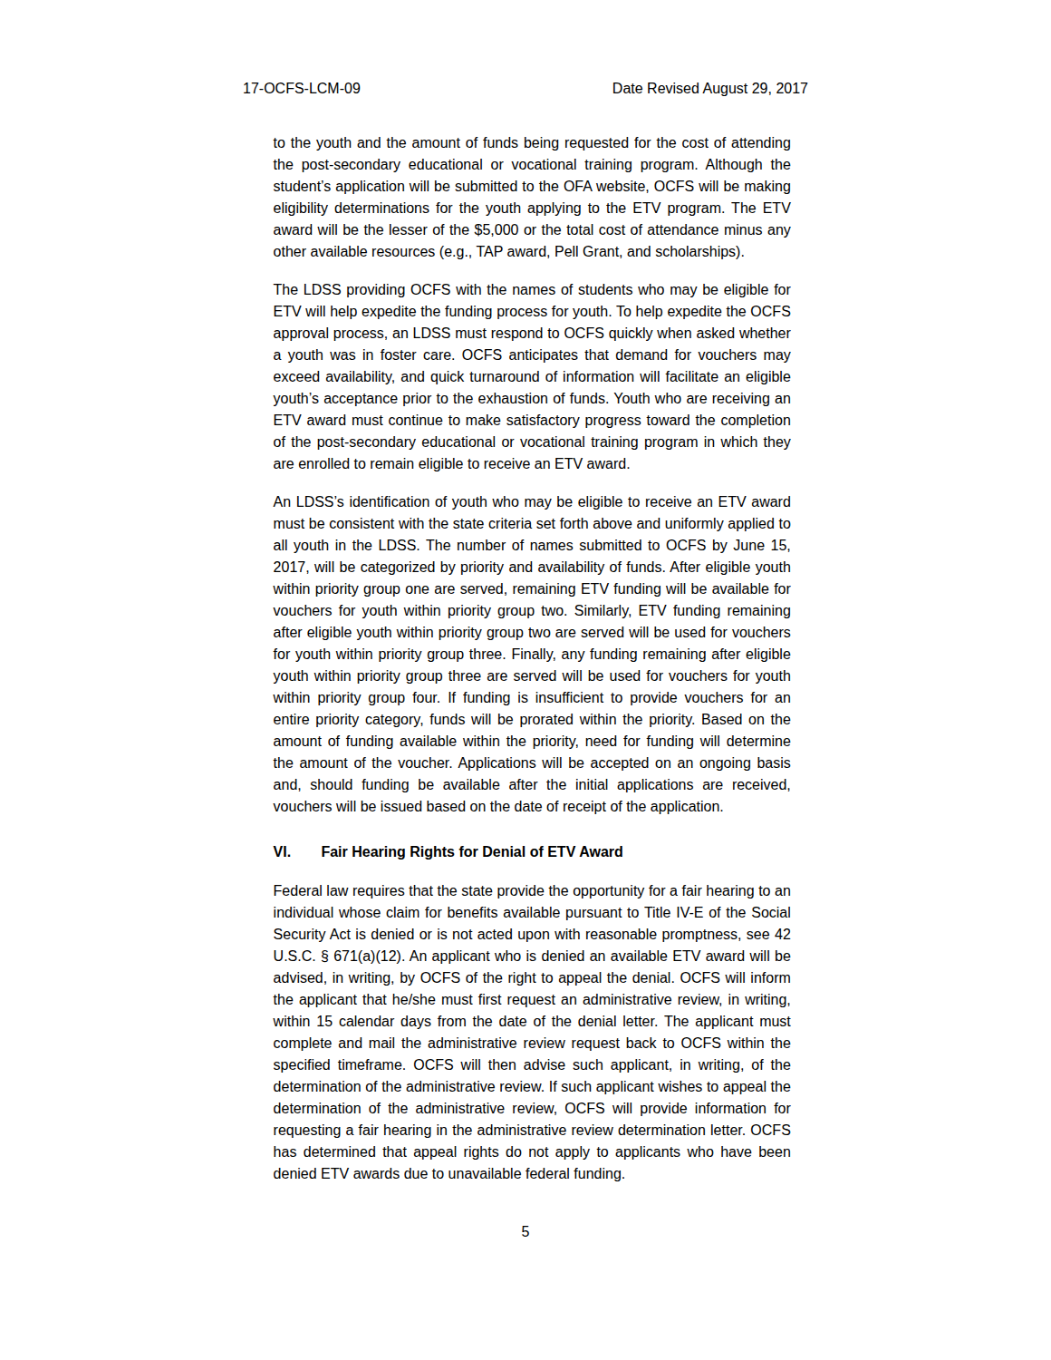17-OCFS-LCM-09 Date Revised August 29, 2017
to the youth and the amount of funds being requested for the cost of attending the post-secondary educational or vocational training program. Although the student’s application will be submitted to the OFA website, OCFS will be making eligibility determinations for the youth applying to the ETV program. The ETV award will be the lesser of the $5,000 or the total cost of attendance minus any other available resources (e.g., TAP award, Pell Grant, and scholarships).
The LDSS providing OCFS with the names of students who may be eligible for ETV will help expedite the funding process for youth. To help expedite the OCFS approval process, an LDSS must respond to OCFS quickly when asked whether a youth was in foster care. OCFS anticipates that demand for vouchers may exceed availability, and quick turnaround of information will facilitate an eligible youth’s acceptance prior to the exhaustion of funds. Youth who are receiving an ETV award must continue to make satisfactory progress toward the completion of the post-secondary educational or vocational training program in which they are enrolled to remain eligible to receive an ETV award.
An LDSS’s identification of youth who may be eligible to receive an ETV award must be consistent with the state criteria set forth above and uniformly applied to all youth in the LDSS. The number of names submitted to OCFS by June 15, 2017, will be categorized by priority and availability of funds. After eligible youth within priority group one are served, remaining ETV funding will be available for vouchers for youth within priority group two. Similarly, ETV funding remaining after eligible youth within priority group two are served will be used for vouchers for youth within priority group three. Finally, any funding remaining after eligible youth within priority group three are served will be used for vouchers for youth within priority group four. If funding is insufficient to provide vouchers for an entire priority category, funds will be prorated within the priority. Based on the amount of funding available within the priority, need for funding will determine the amount of the voucher. Applications will be accepted on an ongoing basis and, should funding be available after the initial applications are received, vouchers will be issued based on the date of receipt of the application.
VI. Fair Hearing Rights for Denial of ETV Award
Federal law requires that the state provide the opportunity for a fair hearing to an individual whose claim for benefits available pursuant to Title IV-E of the Social Security Act is denied or is not acted upon with reasonable promptness, see 42 U.S.C. § 671(a)(12). An applicant who is denied an available ETV award will be advised, in writing, by OCFS of the right to appeal the denial. OCFS will inform the applicant that he/she must first request an administrative review, in writing, within 15 calendar days from the date of the denial letter. The applicant must complete and mail the administrative review request back to OCFS within the specified timeframe. OCFS will then advise such applicant, in writing, of the determination of the administrative review. If such applicant wishes to appeal the determination of the administrative review, OCFS will provide information for requesting a fair hearing in the administrative review determination letter. OCFS has determined that appeal rights do not apply to applicants who have been denied ETV awards due to unavailable federal funding.
5